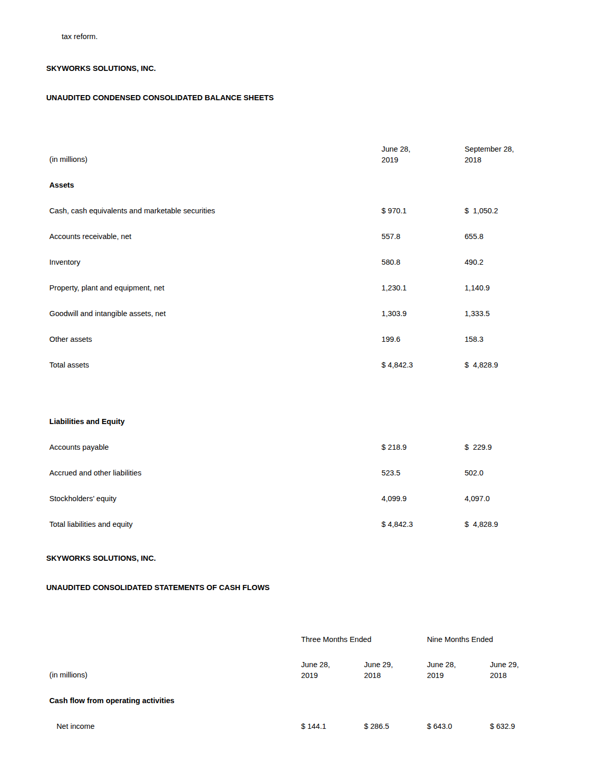tax reform.
SKYWORKS SOLUTIONS, INC.
UNAUDITED CONDENSED CONSOLIDATED BALANCE SHEETS
| (in millions) | June 28, 2019 | September 28, 2018 |
| --- | --- | --- |
| Assets | | |
| Cash, cash equivalents and marketable securities | $ 970.1 | $ 1,050.2 |
| Accounts receivable, net | 557.8 | 655.8 |
| Inventory | 580.8 | 490.2 |
| Property, plant and equipment, net | 1,230.1 | 1,140.9 |
| Goodwill and intangible assets, net | 1,303.9 | 1,333.5 |
| Other assets | 199.6 | 158.3 |
| Total assets | $ 4,842.3 | $ 4,828.9 |
| Liabilities and Equity | | |
| Accounts payable | $ 218.9 | $ 229.9 |
| Accrued and other liabilities | 523.5 | 502.0 |
| Stockholders’ equity | 4,099.9 | 4,097.0 |
| Total liabilities and equity | $ 4,842.3 | $ 4,828.9 |
SKYWORKS SOLUTIONS, INC.
UNAUDITED CONSOLIDATED STATEMENTS OF CASH FLOWS
| | Three Months Ended | Nine Months Ended |
| (in millions) | June 28, 2019 | June 29, 2018 | June 28, 2019 | June 29, 2018 |
| Cash flow from operating activities | | | | |
| Net income | $ 144.1 | $ 286.5 | $ 643.0 | $ 632.9 |